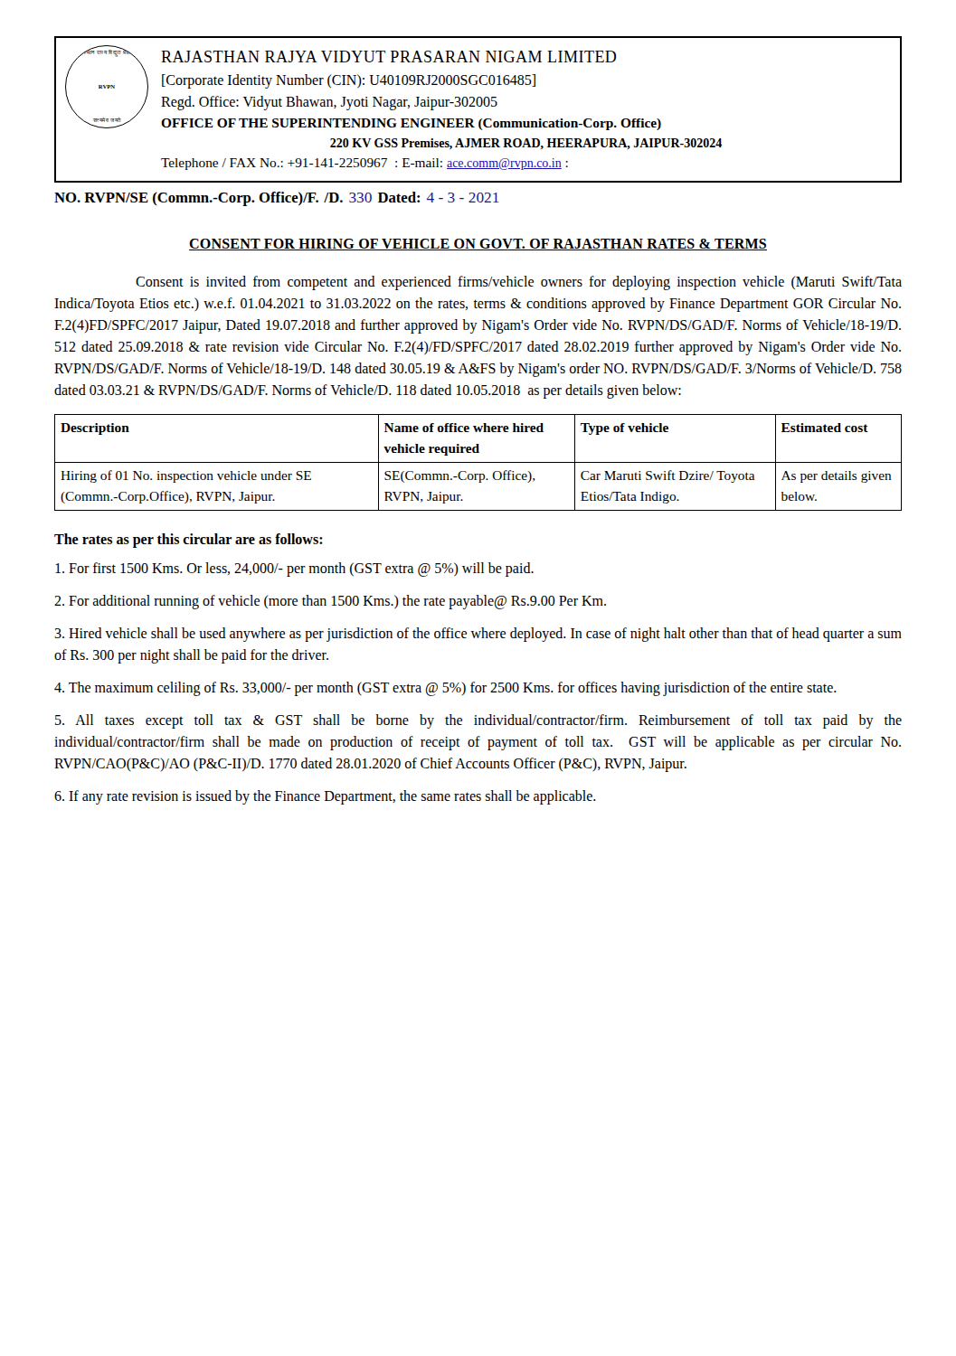राजस्थान राज्य विद्युत प्रसारण
RVPN
सत्यमेव जयते
RAJASTHAN RAJYA VIDYUT PRASARAN NIGAM LIMITED
[Corporate Identity Number (CIN): U40109RJ2000SGC016485]
Regd. Office: Vidyut Bhawan, Jyoti Nagar, Jaipur-302005
OFFICE OF THE SUPERINTENDING ENGINEER (Communication-Corp. Office)
220 KV GSS Premises, AJMER ROAD, HEERAPURA, JAIPUR-302024
Telephone / FAX No.: +91-141-2250967 : E-mail: ace.comm@rvpn.co.in :
NO. RVPN/SE (Commn.-Corp. Office)/F. /D. 330 Dated: 4 - 3 - 2021
CONSENT FOR HIRING OF VEHICLE ON GOVT. OF RAJASTHAN RATES & TERMS
Consent is invited from competent and experienced firms/vehicle owners for deploying inspection vehicle (Maruti Swift/Tata Indica/Toyota Etios etc.) w.e.f. 01.04.2021 to 31.03.2022 on the rates, terms & conditions approved by Finance Department GOR Circular No. F.2(4)FD/SPFC/2017 Jaipur, Dated 19.07.2018 and further approved by Nigam's Order vide No. RVPN/DS/GAD/F. Norms of Vehicle/18-19/D. 512 dated 25.09.2018 & rate revision vide Circular No. F.2(4)/FD/SPFC/2017 dated 28.02.2019 further approved by Nigam's Order vide No. RVPN/DS/GAD/F. Norms of Vehicle/18-19/D. 148 dated 30.05.19 & A&FS by Nigam's order NO. RVPN/DS/GAD/F. 3/Norms of Vehicle/D. 758 dated 03.03.21 & RVPN/DS/GAD/F. Norms of Vehicle/D. 118 dated 10.05.2018 as per details given below:
| Description | Name of office where hired vehicle required | Type of vehicle | Estimated cost |
| --- | --- | --- | --- |
| Hiring of 01 No. inspection vehicle under SE (Commn.-Corp.Office), RVPN, Jaipur. | SE(Commn.-Corp. Office), RVPN, Jaipur. | Car Maruti Swift Dzire/ Toyota Etios/Tata Indigo. | As per details given below. |
The rates as per this circular are as follows:
For first 1500 Kms. Or less, 24,000/- per month (GST extra @ 5%) will be paid.
For additional running of vehicle (more than 1500 Kms.) the rate payable@ Rs.9.00 Per Km.
Hired vehicle shall be used anywhere as per jurisdiction of the office where deployed. In case of night halt other than that of head quarter a sum of Rs. 300 per night shall be paid for the driver.
The maximum celiling of Rs. 33,000/- per month (GST extra @ 5%) for 2500 Kms. for offices having jurisdiction of the entire state.
All taxes except toll tax & GST shall be borne by the individual/contractor/firm. Reimbursement of toll tax paid by the individual/contractor/firm shall be made on production of receipt of payment of toll tax. GST will be applicable as per circular No. RVPN/CAO(P&C)/AO (P&C-II)/D. 1770 dated 28.01.2020 of Chief Accounts Officer (P&C), RVPN, Jaipur.
If any rate revision is issued by the Finance Department, the same rates shall be applicable.